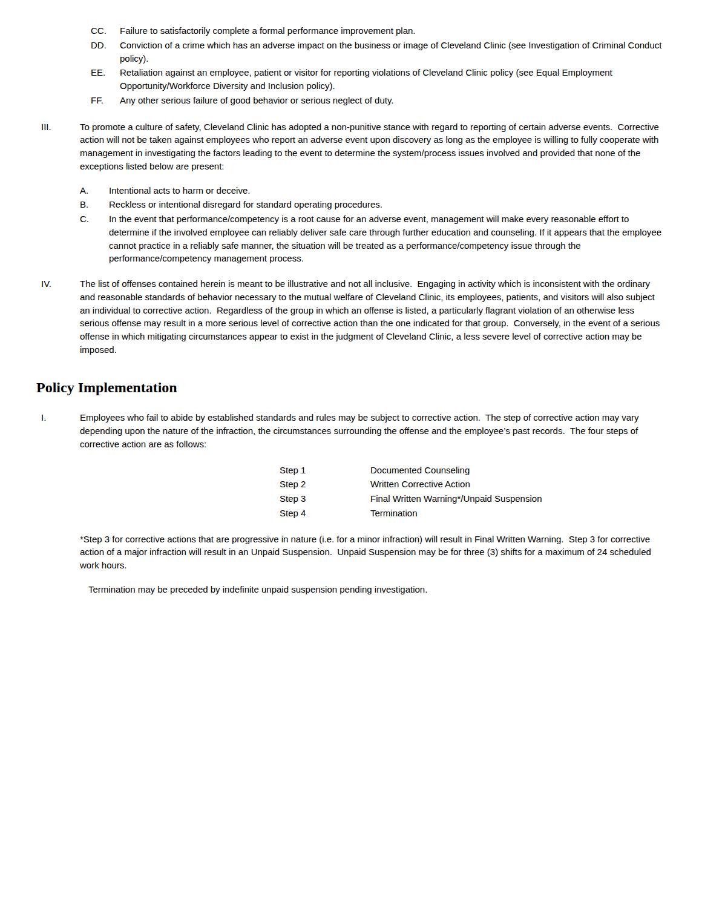CC. Failure to satisfactorily complete a formal performance improvement plan.
DD. Conviction of a crime which has an adverse impact on the business or image of Cleveland Clinic (see Investigation of Criminal Conduct policy).
EE. Retaliation against an employee, patient or visitor for reporting violations of Cleveland Clinic policy (see Equal Employment Opportunity/Workforce Diversity and Inclusion policy).
FF. Any other serious failure of good behavior or serious neglect of duty.
III.
To promote a culture of safety, Cleveland Clinic has adopted a non-punitive stance with regard to reporting of certain adverse events. Corrective action will not be taken against employees who report an adverse event upon discovery as long as the employee is willing to fully cooperate with management in investigating the factors leading to the event to determine the system/process issues involved and provided that none of the exceptions listed below are present:
A. Intentional acts to harm or deceive.
B. Reckless or intentional disregard for standard operating procedures.
C. In the event that performance/competency is a root cause for an adverse event, management will make every reasonable effort to determine if the involved employee can reliably deliver safe care through further education and counseling. If it appears that the employee cannot practice in a reliably safe manner, the situation will be treated as a performance/competency issue through the performance/competency management process.
IV.
The list of offenses contained herein is meant to be illustrative and not all inclusive. Engaging in activity which is inconsistent with the ordinary and reasonable standards of behavior necessary to the mutual welfare of Cleveland Clinic, its employees, patients, and visitors will also subject an individual to corrective action. Regardless of the group in which an offense is listed, a particularly flagrant violation of an otherwise less serious offense may result in a more serious level of corrective action than the one indicated for that group. Conversely, in the event of a serious offense in which mitigating circumstances appear to exist in the judgment of Cleveland Clinic, a less severe level of corrective action may be imposed.
Policy Implementation
I.
Employees who fail to abide by established standards and rules may be subject to corrective action. The step of corrective action may vary depending upon the nature of the infraction, the circumstances surrounding the offense and the employee’s past records. The four steps of corrective action are as follows:
| Step 1 | Documented Counseling |
| Step 2 | Written Corrective Action |
| Step 3 | Final Written Warning*/Unpaid Suspension |
| Step 4 | Termination |
*Step 3 for corrective actions that are progressive in nature (i.e. for a minor infraction) will result in Final Written Warning. Step 3 for corrective action of a major infraction will result in an Unpaid Suspension. Unpaid Suspension may be for three (3) shifts for a maximum of 24 scheduled work hours.
Termination may be preceded by indefinite unpaid suspension pending investigation.